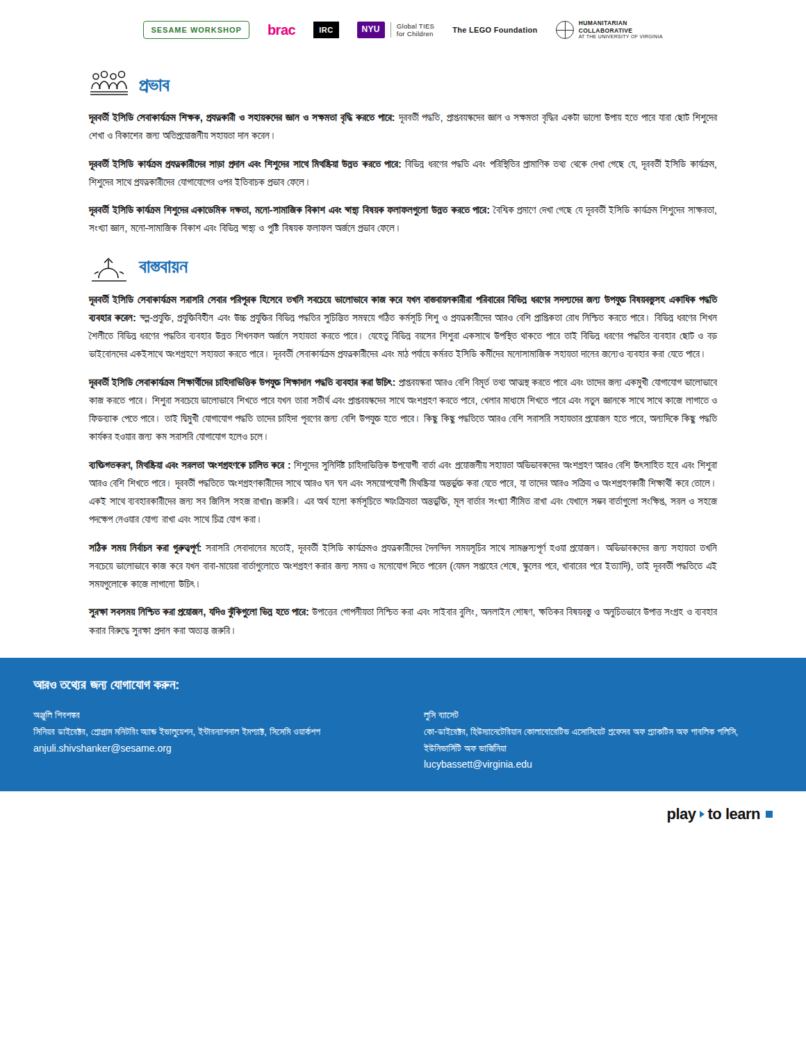SESAME WORKSHOP
brac
IRC
NYU Global TIES
for Children
The LEGO Foundation
HUMANITARIAN
COLLABORATIVE AT THE UNIVERSITY OF VIRGINIA
প্রভাব
দূরবর্তী ইসিডি সেবাকার্যক্রম শিক্ষক, প্রযত্নকারী ও সহায়কদের জ্ঞান ও সক্ষমতা বৃদ্ধি করতে পারে: দূরবর্তী পদ্ধতি, প্রাপ্তবয়স্কদের জ্ঞান ও সক্ষমতা বৃদ্ধির একটা ভালো উপায় হতে পারে যারা ছোট শিশুদের শেখা ও বিকাশের জন্য অতিপ্রয়োজনীয় সহায়তা দান করেন।
দূরবর্তী ইসিডি কার্যক্রম প্রযত্নকারীদের সাড়া প্রদান এবং শিশুদের সাথে মিথষ্ক্রিয়া উন্নত করতে পারে: বিভিন্ন ধরণের পদ্ধতি এবং পরিস্থিতির প্রামাণিক তথ্য থেকে দেখা গেছে যে, দূরবর্তী ইসিডি কার্যক্রম, শিশুদের সাথে প্রযত্নকারীদের যোগাযোগের ওপর ইতিবাচক প্রভাব ফেলে।
দূরবর্তী ইসিডি কার্যক্রম শিশুদের একাডেমিক দক্ষতা, মনো-সামাজিক বিকাশ এবং স্বাস্থ্য বিষয়ক ফলাফলগুলো উন্নত করতে পারে: বৈশ্বিক প্রমাণে দেখা গেছে যে দূরবর্তী ইসিডি কার্যক্রম শিশুদের সাক্ষরতা, সংখ্যা জ্ঞান, মনো-সামাজিক বিকাশ এবং বিভিন্ন স্বাস্থ্য ও পুষ্টি বিষয়ক ফলাফল অর্জনে প্রভাব ফেলে।
বাস্তবায়ন
দূরবর্তী ইসিডি সেবাকার্যক্রম সরাসরি সেবার পরিপূরক হিসেবে তখনি সবচেয়ে ভালোভাবে কাজ করে যখন বাস্তবায়নকারীরা পরিবারের বিভিন্ন ধরণের সদস্যদের জন্য উপযুক্ত বিষয়বস্তুসহ একাধিক পদ্ধতি ব্যবহার করেন: স্বল্প-প্রযুক্তি, প্রযুক্তিবিহীন এবং উচ্চ প্রযুক্তির বিভিন্ন পদ্ধতির সুচিন্তিত সমন্বয়ে গঠিত কর্মসূচি শিশু ও প্রযত্নকারীদের আরও বেশি প্রাপ্তিকতা রোধ নিশ্চিত করতে পারে। বিভিন্ন ধরণের শিখন শৈলীতে বিভিন্ন ধরণের পদ্ধতির ব্যবহার উন্নত শিখনফল অর্জনে সহায়তা করতে পারে। যেহেতু বিভিন্ন বয়সের শিশুরা একসাথে উপস্থিত থাকতে পারে তাই বিভিন্ন ধরণের পদ্ধতির ব্যবহার ছোট ও বড় ভাইবোনদের একইসাথে অংশগ্রহণে সহায়তা করতে পারে। দূরবর্তী সেবাকার্যক্রম প্রযত্নকারীদের এবং মাঠ পর্যায়ে কর্মরত ইসিডি কর্মীদের মনোসামাজিক সহায়তা দানের জন্যেও ব্যবহার করা যেতে পারে।
দূরবর্তী ইসিডি সেবাকার্যক্রম শিক্ষার্থীদের চাহিদাভিত্তিক উপযুক্ত শিক্ষাদান পদ্ধতি ব্যবহার করা উচিৎ: প্রাপ্তবয়স্করা আরও বেশি বিমূর্ত তথ্য আত্মস্থ করতে পারে এবং তাদের জন্য একমুখী যোগাযোগ ভালোভাবে কাজ করতে পারে। শিশুরা সবচেয়ে ভালোভাবে শিখতে পারে যখন তারা সতীর্থ এবং প্রাপ্তবয়স্কদের সাথে অংশগ্রহণ করতে পারে, খেলার মাধ্যমে শিখতে পারে এবং নতুন জ্ঞানকে সাথে সাথে কাজে লাগাতে ও ফিডব্যাক পেতে পারে। তাই দ্বিমুখী যোগাযোগ পদ্ধতি তাদের চাহিদা পূরণের জন্য বেশি উপযুক্ত হতে পারে। কিছু কিছু পদ্ধতিতে আরও বেশি সরাসরি সহায়তার প্রয়োজন হতে পারে, অন্যদিকে কিছু পদ্ধতি কার্যকর হওয়ার জন্য কম সরাসরি যোগাযোগ হলেও চলে।
ব্যক্তিগতকরণ, মিথষ্ক্রিয়া এবং সরলতা অংশগ্রহণকে চালিত করে : শিশুদের সুনির্দিষ্ট চাহিদাভিত্তিক উপযোগী বার্তা এবং প্রয়োজনীয় সহায়তা অভিভাবকদের অংশগ্রহণ আরও বেশি উৎসাহিত হবে এবং শিশুরা আরও বেশি শিখতে পারে। দূরবর্তী পদ্ধতিতে অংশগ্রহণকারীদের সাথে আরও ঘন ঘন এবং সময়োপযোগী মিথষ্ক্রিয়া অন্তর্ভুক্ত করা যেতে পারে, যা তাদের আরও সক্রিয় ও অংশগ্রহণকারী শিক্ষার্থী করে তোলে। একই সাথে ব্যবহারকারীদের জন্য সব জিনিস সহজ রাখাn জরুরি। এর অর্থ হলো কর্মসূচিতে স্বয়ংক্রিয়তা অন্তর্ভুক্তি, মূল বার্তার সংখ্যা সীমিত রাখা এবং যেখানে সম্ভব বার্তাগুলো সংক্ষিপ্ত, সরল ও সহজে পদক্ষেপ নেওয়ার যোগ্য রাখা এবং সাথে চিত্র যোগ করা।
সঠিক সময় নির্বাচন করা গুরুত্বপূর্ণ: সরাসরি সেবাদানের মতোই, দূরবর্তী ইসিডি কার্যক্রমও প্রযত্নকারীদের দৈনন্দিন সময়সূচির সাথে সামঞ্জস্যপূর্ণ হওয়া প্রয়োজন। অভিভাবকদের জন্য সহায়তা তখনি সবচেয়ে ভালোভাবে কাজ করে যখন বাবা-মায়েরা বার্তাগুলোতে অংশগ্রহণ করার জন্য সময় ও মনোযোগ দিতে পারেন (যেমন সপ্তাহের শেষে, স্কুলের পরে, খাবারের পরে ইত্যাদি), তাই দূরবর্তী পদ্ধতিতে এই সময়গুলোকে কাজে লাগানো উচিৎ।
সুরক্ষা সবসময় নিশ্চিত করা প্রয়োজন, যদিও ঝুঁকিগুলো ভিন্ন হতে পারে: উপাত্তের গোপনীয়তা নিশ্চিত করা এবং সাইবার বুলিং, অনলাইন শোষণ, ক্ষতিকর বিষয়বস্তু ও অনুচিতভাবে উপাত্ত সংগ্রহ ও ব্যবহার করার বিরুদ্ধে সুরক্ষা প্রদান করা অত্যন্ত জরুরি।
আরও তথ্যের জন্য যোগাযোগ করুন:
অঞ্জুলি শিবশঙ্কর
সিনিয়র ডাইরেক্টর, প্রোগ্রাম মনিটরিং অ্যান্ড ইভালুয়েশন, ইন্টারন্যাশনাল ইমপ্যাক্ট, সিসেমি ওয়ার্কশপ
anjuli.shivshanker@sesame.org
লুসি ব্যাসেট
কো-ডাইরেক্টর, হিউম্যানেটেরিয়ান কোলাবোরেটিভ এসোসিয়েট প্রফেসর অফ প্র্যাকটিস অফ পাবলিক পলিসি, ইউনিভার্সিটি অফ ভার্জিনিয়া
lucybassett@virginia.edu
play to learn